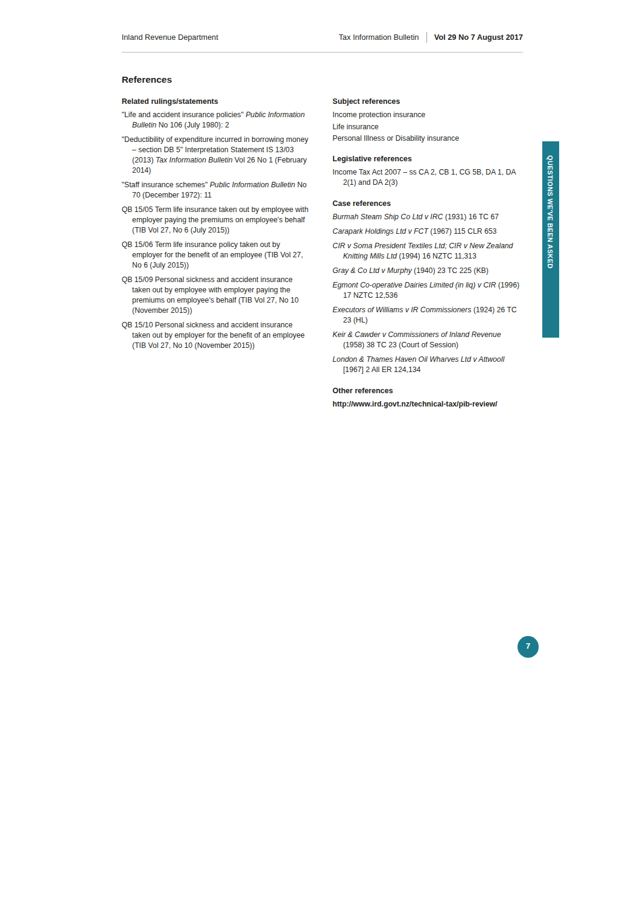Inland Revenue Department
Tax Information Bulletin Vol 29 No 7 August 2017
References
Related rulings/statements
"Life and accident insurance policies" Public Information Bulletin No 106 (July 1980): 2
"Deductibility of expenditure incurred in borrowing money – section DB 5" Interpretation Statement IS 13/03 (2013) Tax Information Bulletin Vol 26 No 1 (February 2014)
"Staff insurance schemes" Public Information Bulletin No 70 (December 1972): 11
QB 15/05 Term life insurance taken out by employee with employer paying the premiums on employee's behalf (TIB Vol 27, No 6 (July 2015))
QB 15/06 Term life insurance policy taken out by employer for the benefit of an employee (TIB Vol 27, No 6 (July 2015))
QB 15/09 Personal sickness and accident insurance taken out by employee with employer paying the premiums on employee's behalf (TIB Vol 27, No 10 (November 2015))
QB 15/10 Personal sickness and accident insurance taken out by employer for the benefit of an employee (TIB Vol 27, No 10 (November 2015))
Subject references
Income protection insurance
Life insurance
Personal Illness or Disability insurance
Legislative references
Income Tax Act 2007 – ss CA 2, CB 1, CG 5B, DA 1, DA 2(1) and DA 2(3)
Case references
Burmah Steam Ship Co Ltd v IRC (1931) 16 TC 67
Carapark Holdings Ltd v FCT (1967) 115 CLR 653
CIR v Soma President Textiles Ltd; CIR v New Zealand Knitting Mills Ltd (1994) 16 NZTC 11,313
Gray & Co Ltd v Murphy (1940) 23 TC 225 (KB)
Egmont Co-operative Dairies Limited (in liq) v CIR (1996) 17 NZTC 12,536
Executors of Williams v IR Commissioners (1924) 26 TC 23 (HL)
Keir & Cawder v Commissioners of Inland Revenue (1958) 38 TC 23 (Court of Session)
London & Thames Haven Oil Wharves Ltd v Attwooll [1967] 2 All ER 124,134
Other references
http://www.ird.govt.nz/technical-tax/pib-review/
QUESTIONS WE'VE BEEN ASKED
7